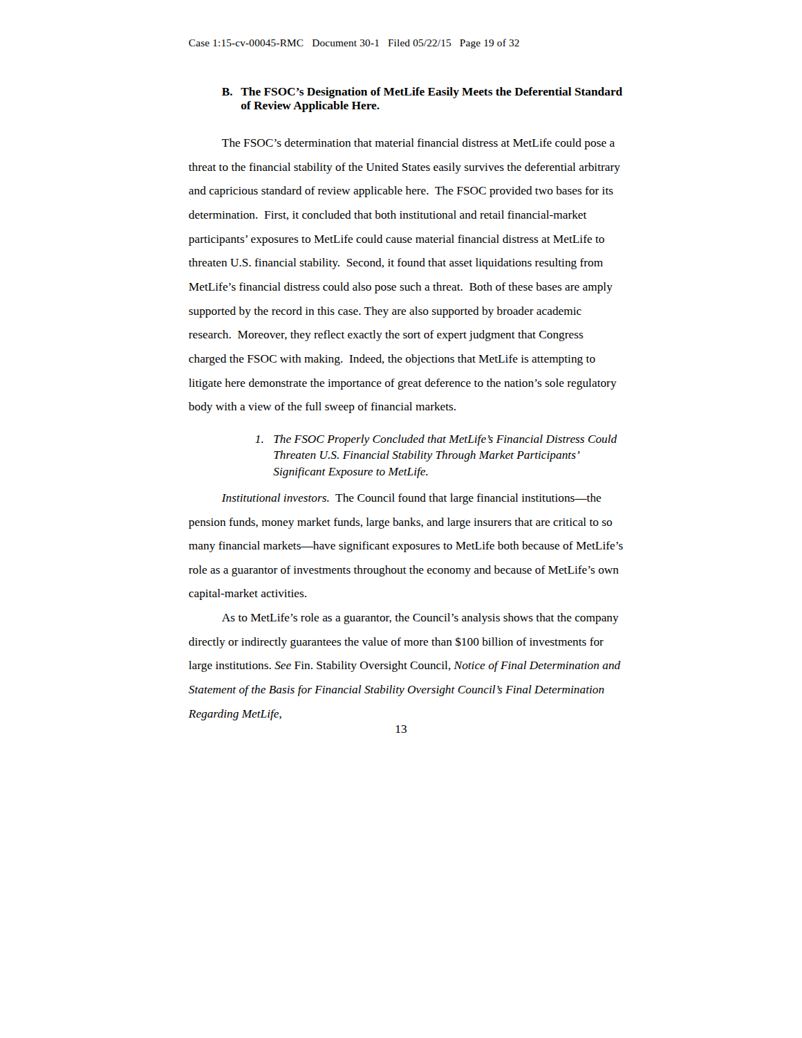Case 1:15-cv-00045-RMC Document 30-1 Filed 05/22/15 Page 19 of 32
B.
The FSOC’s Designation of MetLife Easily Meets the Deferential Standard of Review Applicable Here.
The FSOC’s determination that material financial distress at MetLife could pose a threat to the financial stability of the United States easily survives the deferential arbitrary and capricious standard of review applicable here. The FSOC provided two bases for its determination. First, it concluded that both institutional and retail financial-market participants’ exposures to MetLife could cause material financial distress at MetLife to threaten U.S. financial stability. Second, it found that asset liquidations resulting from MetLife’s financial distress could also pose such a threat. Both of these bases are amply supported by the record in this case. They are also supported by broader academic research. Moreover, they reflect exactly the sort of expert judgment that Congress charged the FSOC with making. Indeed, the objections that MetLife is attempting to litigate here demonstrate the importance of great deference to the nation’s sole regulatory body with a view of the full sweep of financial markets.
1.
The FSOC Properly Concluded that MetLife’s Financial Distress Could Threaten U.S. Financial Stability Through Market Participants’ Significant Exposure to MetLife.
Institutional investors. The Council found that large financial institutions—the pension funds, money market funds, large banks, and large insurers that are critical to so many financial markets—have significant exposures to MetLife both because of MetLife’s role as a guarantor of investments throughout the economy and because of MetLife’s own capital-market activities.
As to MetLife’s role as a guarantor, the Council’s analysis shows that the company directly or indirectly guarantees the value of more than $100 billion of investments for large institutions. See Fin. Stability Oversight Council, Notice of Final Determination and Statement of the Basis for Financial Stability Oversight Council’s Final Determination Regarding MetLife,
13